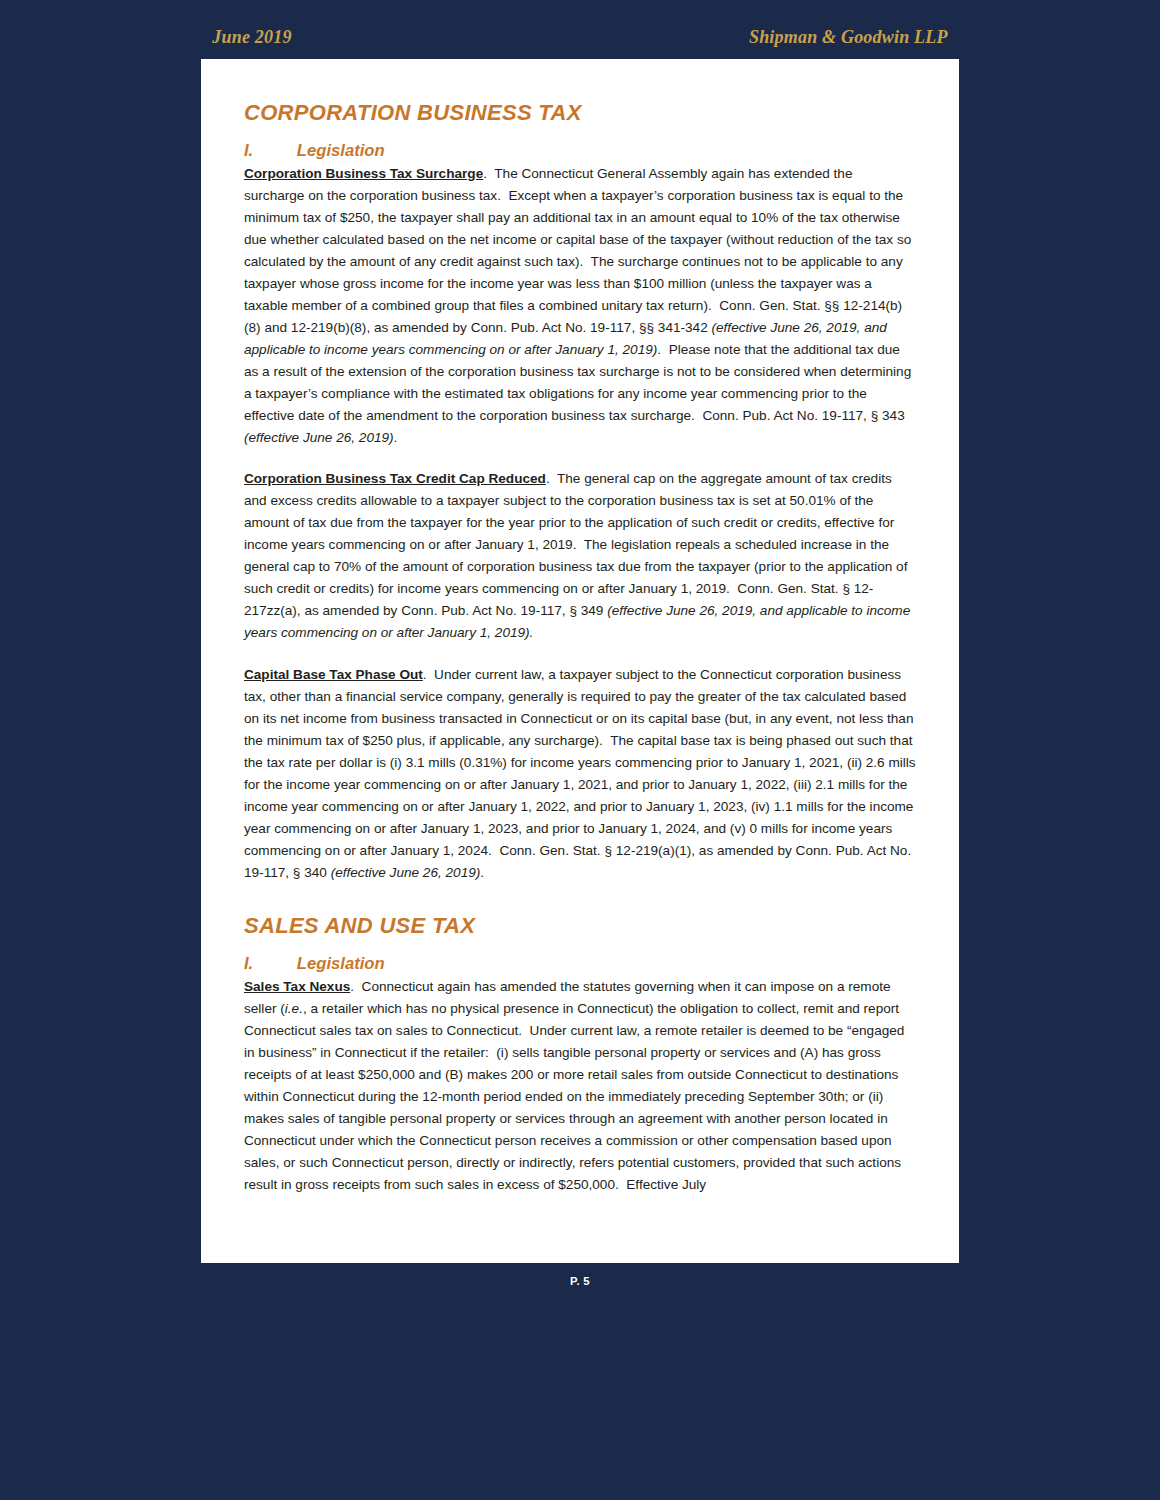June 2019
Shipman & Goodwin LLP
CORPORATION BUSINESS TAX
I. Legislation
Corporation Business Tax Surcharge. The Connecticut General Assembly again has extended the surcharge on the corporation business tax. Except when a taxpayer’s corporation business tax is equal to the minimum tax of $250, the taxpayer shall pay an additional tax in an amount equal to 10% of the tax otherwise due whether calculated based on the net income or capital base of the taxpayer (without reduction of the tax so calculated by the amount of any credit against such tax). The surcharge continues not to be applicable to any taxpayer whose gross income for the income year was less than $100 million (unless the taxpayer was a taxable member of a combined group that files a combined unitary tax return). Conn. Gen. Stat. §§ 12-214(b)(8) and 12-219(b)(8), as amended by Conn. Pub. Act No. 19-117, §§ 341-342 (effective June 26, 2019, and applicable to income years commencing on or after January 1, 2019). Please note that the additional tax due as a result of the extension of the corporation business tax surcharge is not to be considered when determining a taxpayer’s compliance with the estimated tax obligations for any income year commencing prior to the effective date of the amendment to the corporation business tax surcharge. Conn. Pub. Act No. 19-117, § 343 (effective June 26, 2019).
Corporation Business Tax Credit Cap Reduced. The general cap on the aggregate amount of tax credits and excess credits allowable to a taxpayer subject to the corporation business tax is set at 50.01% of the amount of tax due from the taxpayer for the year prior to the application of such credit or credits, effective for income years commencing on or after January 1, 2019. The legislation repeals a scheduled increase in the general cap to 70% of the amount of corporation business tax due from the taxpayer (prior to the application of such credit or credits) for income years commencing on or after January 1, 2019. Conn. Gen. Stat. § 12-217zz(a), as amended by Conn. Pub. Act No. 19-117, § 349 (effective June 26, 2019, and applicable to income years commencing on or after January 1, 2019).
Capital Base Tax Phase Out. Under current law, a taxpayer subject to the Connecticut corporation business tax, other than a financial service company, generally is required to pay the greater of the tax calculated based on its net income from business transacted in Connecticut or on its capital base (but, in any event, not less than the minimum tax of $250 plus, if applicable, any surcharge). The capital base tax is being phased out such that the tax rate per dollar is (i) 3.1 mills (0.31%) for income years commencing prior to January 1, 2021, (ii) 2.6 mills for the income year commencing on or after January 1, 2021, and prior to January 1, 2022, (iii) 2.1 mills for the income year commencing on or after January 1, 2022, and prior to January 1, 2023, (iv) 1.1 mills for the income year commencing on or after January 1, 2023, and prior to January 1, 2024, and (v) 0 mills for income years commencing on or after January 1, 2024. Conn. Gen. Stat. § 12-219(a)(1), as amended by Conn. Pub. Act No. 19-117, § 340 (effective June 26, 2019).
SALES AND USE TAX
I. Legislation
Sales Tax Nexus. Connecticut again has amended the statutes governing when it can impose on a remote seller (i.e., a retailer which has no physical presence in Connecticut) the obligation to collect, remit and report Connecticut sales tax on sales to Connecticut. Under current law, a remote retailer is deemed to be “engaged in business” in Connecticut if the retailer: (i) sells tangible personal property or services and (A) has gross receipts of at least $250,000 and (B) makes 200 or more retail sales from outside Connecticut to destinations within Connecticut during the 12-month period ended on the immediately preceding September 30th; or (ii) makes sales of tangible personal property or services through an agreement with another person located in Connecticut under which the Connecticut person receives a commission or other compensation based upon sales, or such Connecticut person, directly or indirectly, refers potential customers, provided that such actions result in gross receipts from such sales in excess of $250,000. Effective July
P. 5